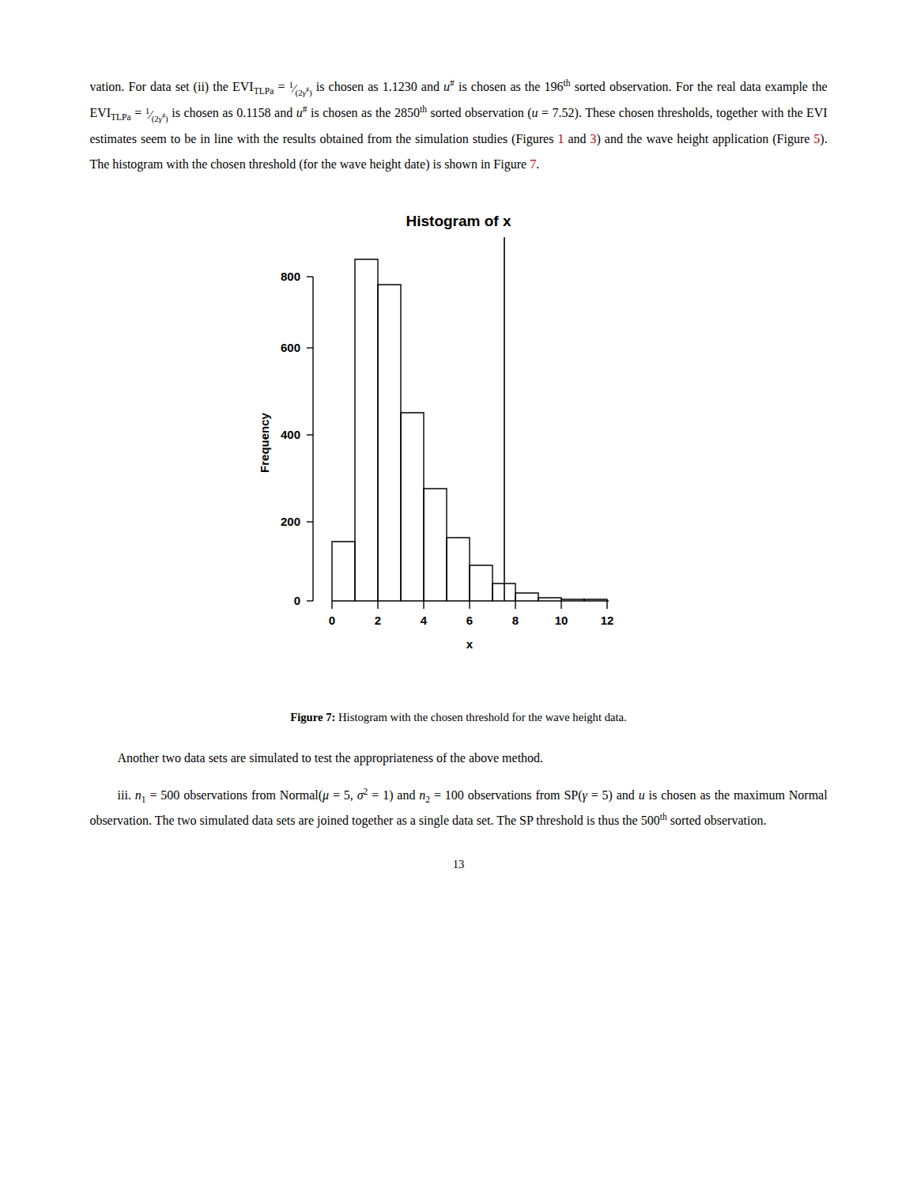vation. For data set (ii) the EVITLPa = 1⁄(2γ#) is chosen as 1.1230 and u# is chosen as the 196th sorted observation. For the real data example the EVITLPa = 1⁄(2γ#) is chosen as 0.1158 and u# is chosen as the 2850th sorted observation (u = 7.52). These chosen thresholds, together with the EVI estimates seem to be in line with the results obtained from the simulation studies (Figures 1 and 3) and the wave height application (Figure 5). The histogram with the chosen threshold (for the wave height date) is shown in Figure 7.
Histogram of x 0 200 400 600 800 Frequency 0 2 4 6 8 10 12 x
Figure 7: Histogram with the chosen threshold for the wave height data.
Another two data sets are simulated to test the appropriateness of the above method.
iii. n1 = 500 observations from Normal(μ = 5, σ2 = 1) and n2 = 100 observations from SP(γ = 5) and u is chosen as the maximum Normal observation. The two simulated data sets are joined together as a single data set. The SP threshold is thus the 500th sorted observation.
13